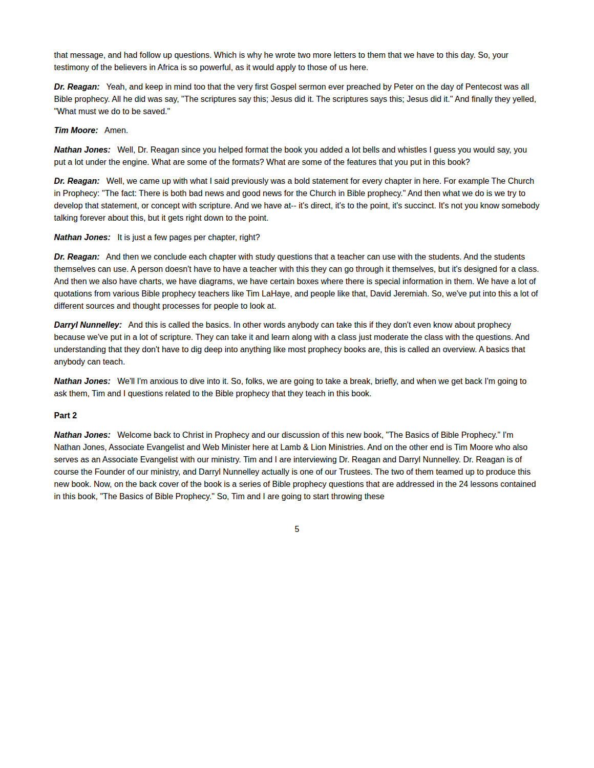that message, and had follow up questions. Which is why he wrote two more letters to them that we have to this day. So, your testimony of the believers in Africa is so powerful, as it would apply to those of us here.
Dr. Reagan: Yeah, and keep in mind too that the very first Gospel sermon ever preached by Peter on the day of Pentecost was all Bible prophecy. All he did was say, "The scriptures say this; Jesus did it. The scriptures says this; Jesus did it." And finally they yelled, "What must we do to be saved."
Tim Moore: Amen.
Nathan Jones: Well, Dr. Reagan since you helped format the book you added a lot bells and whistles I guess you would say, you put a lot under the engine. What are some of the formats? What are some of the features that you put in this book?
Dr. Reagan: Well, we came up with what I said previously was a bold statement for every chapter in here. For example The Church in Prophecy: "The fact: There is both bad news and good news for the Church in Bible prophecy." And then what we do is we try to develop that statement, or concept with scripture. And we have at-- it's direct, it's to the point, it's succinct. It's not you know somebody talking forever about this, but it gets right down to the point.
Nathan Jones: It is just a few pages per chapter, right?
Dr. Reagan: And then we conclude each chapter with study questions that a teacher can use with the students. And the students themselves can use. A person doesn't have to have a teacher with this they can go through it themselves, but it's designed for a class. And then we also have charts, we have diagrams, we have certain boxes where there is special information in them. We have a lot of quotations from various Bible prophecy teachers like Tim LaHaye, and people like that, David Jeremiah. So, we've put into this a lot of different sources and thought processes for people to look at.
Darryl Nunnelley: And this is called the basics. In other words anybody can take this if they don't even know about prophecy because we've put in a lot of scripture. They can take it and learn along with a class just moderate the class with the questions. And understanding that they don't have to dig deep into anything like most prophecy books are, this is called an overview. A basics that anybody can teach.
Nathan Jones: We'll I'm anxious to dive into it. So, folks, we are going to take a break, briefly, and when we get back I'm going to ask them, Tim and I questions related to the Bible prophecy that they teach in this book.
Part 2
Nathan Jones: Welcome back to Christ in Prophecy and our discussion of this new book, "The Basics of Bible Prophecy." I'm Nathan Jones, Associate Evangelist and Web Minister here at Lamb & Lion Ministries. And on the other end is Tim Moore who also serves as an Associate Evangelist with our ministry. Tim and I are interviewing Dr. Reagan and Darryl Nunnelley. Dr. Reagan is of course the Founder of our ministry, and Darryl Nunnelley actually is one of our Trustees. The two of them teamed up to produce this new book. Now, on the back cover of the book is a series of Bible prophecy questions that are addressed in the 24 lessons contained in this book, "The Basics of Bible Prophecy." So, Tim and I are going to start throwing these
5